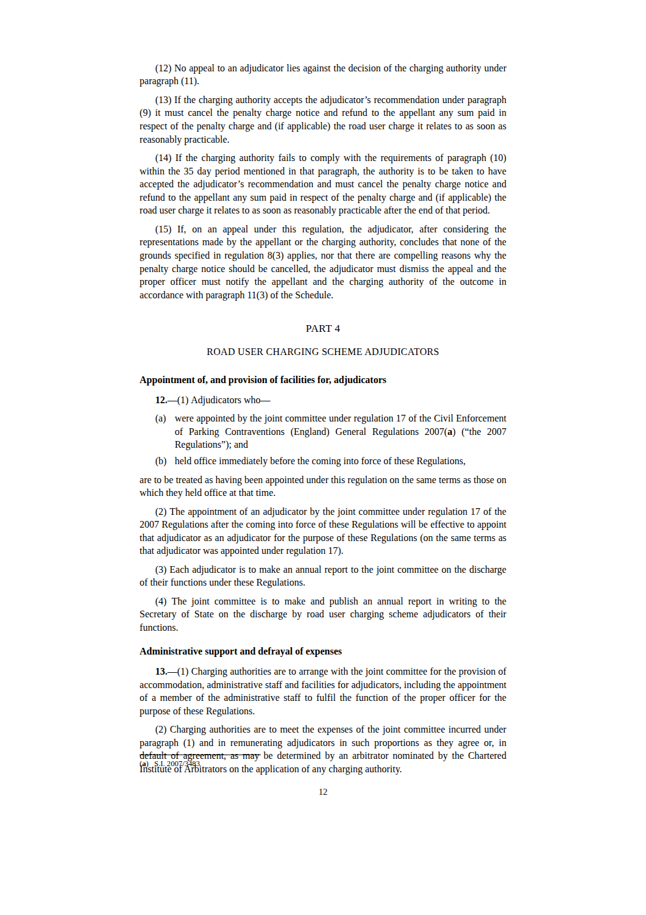(12) No appeal to an adjudicator lies against the decision of the charging authority under paragraph (11).
(13) If the charging authority accepts the adjudicator’s recommendation under paragraph (9) it must cancel the penalty charge notice and refund to the appellant any sum paid in respect of the penalty charge and (if applicable) the road user charge it relates to as soon as reasonably practicable.
(14) If the charging authority fails to comply with the requirements of paragraph (10) within the 35 day period mentioned in that paragraph, the authority is to be taken to have accepted the adjudicator’s recommendation and must cancel the penalty charge notice and refund to the appellant any sum paid in respect of the penalty charge and (if applicable) the road user charge it relates to as soon as reasonably practicable after the end of that period.
(15) If, on an appeal under this regulation, the adjudicator, after considering the representations made by the appellant or the charging authority, concludes that none of the grounds specified in regulation 8(3) applies, nor that there are compelling reasons why the penalty charge notice should be cancelled, the adjudicator must dismiss the appeal and the proper officer must notify the appellant and the charging authority of the outcome in accordance with paragraph 11(3) of the Schedule.
PART 4
ROAD USER CHARGING SCHEME ADJUDICATORS
Appointment of, and provision of facilities for, adjudicators
12.—(1) Adjudicators who—
(a) were appointed by the joint committee under regulation 17 of the Civil Enforcement of Parking Contraventions (England) General Regulations 2007(a) (“the 2007 Regulations”); and
(b) held office immediately before the coming into force of these Regulations,
are to be treated as having been appointed under this regulation on the same terms as those on which they held office at that time.
(2) The appointment of an adjudicator by the joint committee under regulation 17 of the 2007 Regulations after the coming into force of these Regulations will be effective to appoint that adjudicator as an adjudicator for the purpose of these Regulations (on the same terms as that adjudicator was appointed under regulation 17).
(3) Each adjudicator is to make an annual report to the joint committee on the discharge of their functions under these Regulations.
(4) The joint committee is to make and publish an annual report in writing to the Secretary of State on the discharge by road user charging scheme adjudicators of their functions.
Administrative support and defrayal of expenses
13.—(1) Charging authorities are to arrange with the joint committee for the provision of accommodation, administrative staff and facilities for adjudicators, including the appointment of a member of the administrative staff to fulfil the function of the proper officer for the purpose of these Regulations.
(2) Charging authorities are to meet the expenses of the joint committee incurred under paragraph (1) and in remunerating adjudicators in such proportions as they agree or, in default of agreement, as may be determined by an arbitrator nominated by the Chartered Institute of Arbitrators on the application of any charging authority.
(a) S.I. 2007/3483
12